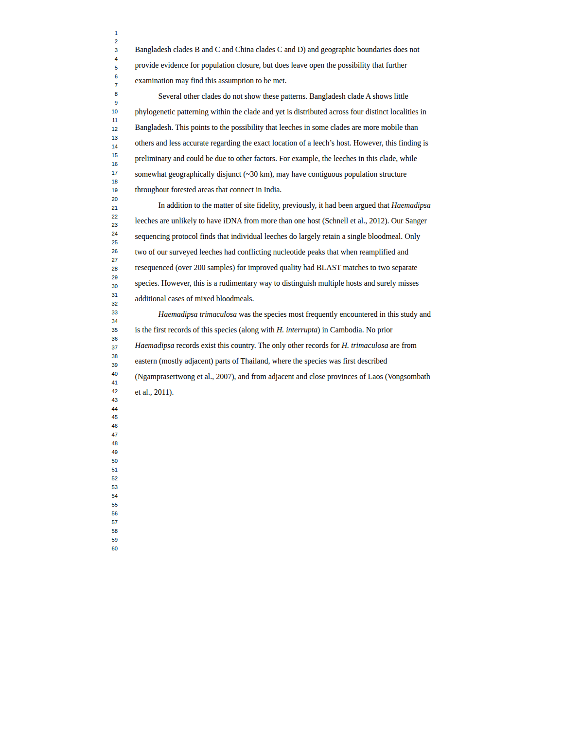1
2
3
4
5
6
7
8
9
10
11
12
13
14
15
16
17
18
19
20
21
22
23
24
25
26
27
28
29
30
31
32
33
34
35
36
37
38
39
40
41
42
43
44
45
46
47
48
49
50
51
52
53
54
55
56
57
58
59
60
Bangladesh clades B and C and China clades C and D) and geographic boundaries does not provide evidence for population closure, but does leave open the possibility that further examination may find this assumption to be met.
Several other clades do not show these patterns. Bangladesh clade A shows little phylogenetic patterning within the clade and yet is distributed across four distinct localities in Bangladesh. This points to the possibility that leeches in some clades are more mobile than others and less accurate regarding the exact location of a leech’s host. However, this finding is preliminary and could be due to other factors. For example, the leeches in this clade, while somewhat geographically disjunct (~30 km), may have contiguous population structure throughout forested areas that connect in India.
In addition to the matter of site fidelity, previously, it had been argued that Haemadipsa leeches are unlikely to have iDNA from more than one host (Schnell et al., 2012). Our Sanger sequencing protocol finds that individual leeches do largely retain a single bloodmeal. Only two of our surveyed leeches had conflicting nucleotide peaks that when reamplified and resequenced (over 200 samples) for improved quality had BLAST matches to two separate species. However, this is a rudimentary way to distinguish multiple hosts and surely misses additional cases of mixed bloodmeals.
Haemadipsa trimaculosa was the species most frequently encountered in this study and is the first records of this species (along with H. interrupta) in Cambodia. No prior Haemadipsa records exist this country. The only other records for H. trimaculosa are from eastern (mostly adjacent) parts of Thailand, where the species was first described (Ngamprasertwong et al., 2007), and from adjacent and close provinces of Laos (Vongsombath et al., 2011).